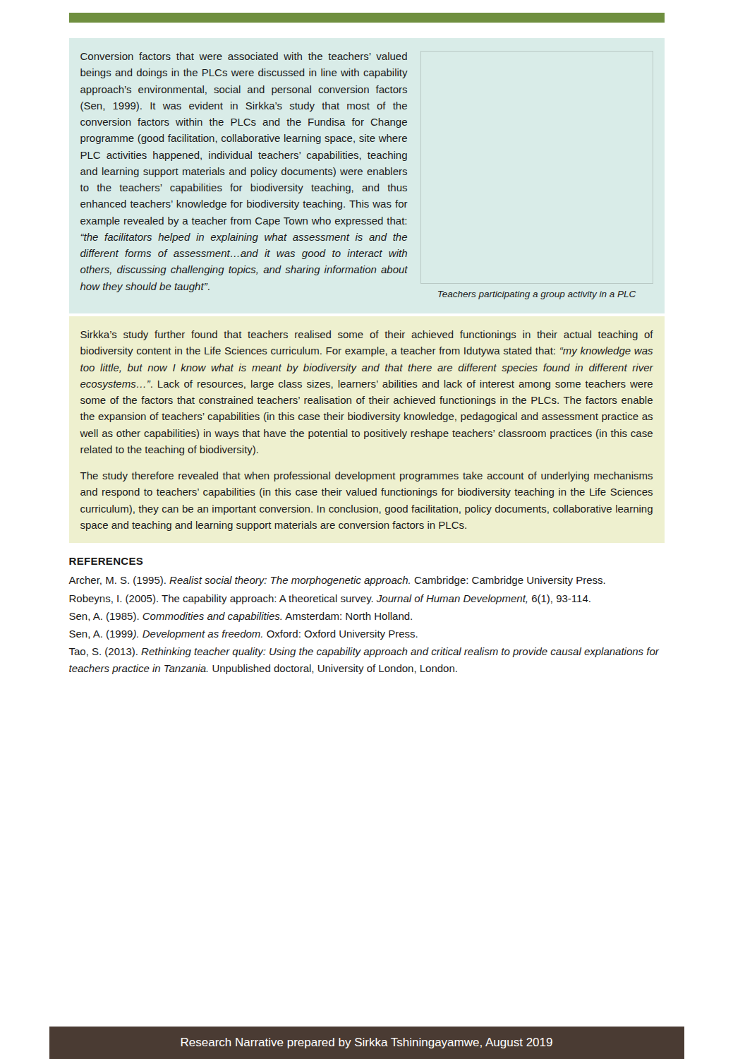Teachers participating a group activity in a PLC
Conversion factors that were associated with the teachers’ valued beings and doings in the PLCs were discussed in line with capability approach’s environmental, social and personal conversion factors (Sen, 1999). It was evident in Sirkka’s study that most of the conversion factors within the PLCs and the Fundisa for Change programme (good facilitation, collaborative learning space, site where PLC activities happened, individual teachers’ capabilities, teaching and learning support materials and policy documents) were enablers to the teachers’ capabilities for biodiversity teaching, and thus enhanced teachers’ knowledge for biodiversity teaching. This was for example revealed by a teacher from Cape Town who expressed that: “the facilitators helped in explaining what assessment is and the different forms of assessment…and it was good to interact with others, discussing challenging topics, and sharing information about how they should be taught”.
Sirkka’s study further found that teachers realised some of their achieved functionings in their actual teaching of biodiversity content in the Life Sciences curriculum. For example, a teacher from Idutywa stated that: “my knowledge was too little, but now I know what is meant by biodiversity and that there are different species found in different river ecosystems…”. Lack of resources, large class sizes, learners’ abilities and lack of interest among some teachers were some of the factors that constrained teachers’ realisation of their achieved functionings in the PLCs. The factors enable the expansion of teachers’ capabilities (in this case their biodiversity knowledge, pedagogical and assessment practice as well as other capabilities) in ways that have the potential to positively reshape teachers’ classroom practices (in this case related to the teaching of biodiversity).
The study therefore revealed that when professional development programmes take account of underlying mechanisms and respond to teachers’ capabilities (in this case their valued functionings for biodiversity teaching in the Life Sciences curriculum), they can be an important conversion. In conclusion, good facilitation, policy documents, collaborative learning space and teaching and learning support materials are conversion factors in PLCs.
REFERENCES
Archer, M. S. (1995). Realist social theory: The morphogenetic approach. Cambridge: Cambridge University Press.
Robeyns, I. (2005). The capability approach: A theoretical survey. Journal of Human Development, 6(1), 93-114.
Sen, A. (1985). Commodities and capabilities. Amsterdam: North Holland.
Sen, A. (1999). Development as freedom. Oxford: Oxford University Press.
Tao, S. (2013). Rethinking teacher quality: Using the capability approach and critical realism to provide causal explanations for teachers practice in Tanzania. Unpublished doctoral, University of London, London.
Research Narrative prepared by Sirkka Tshiningayamwe, August 2019